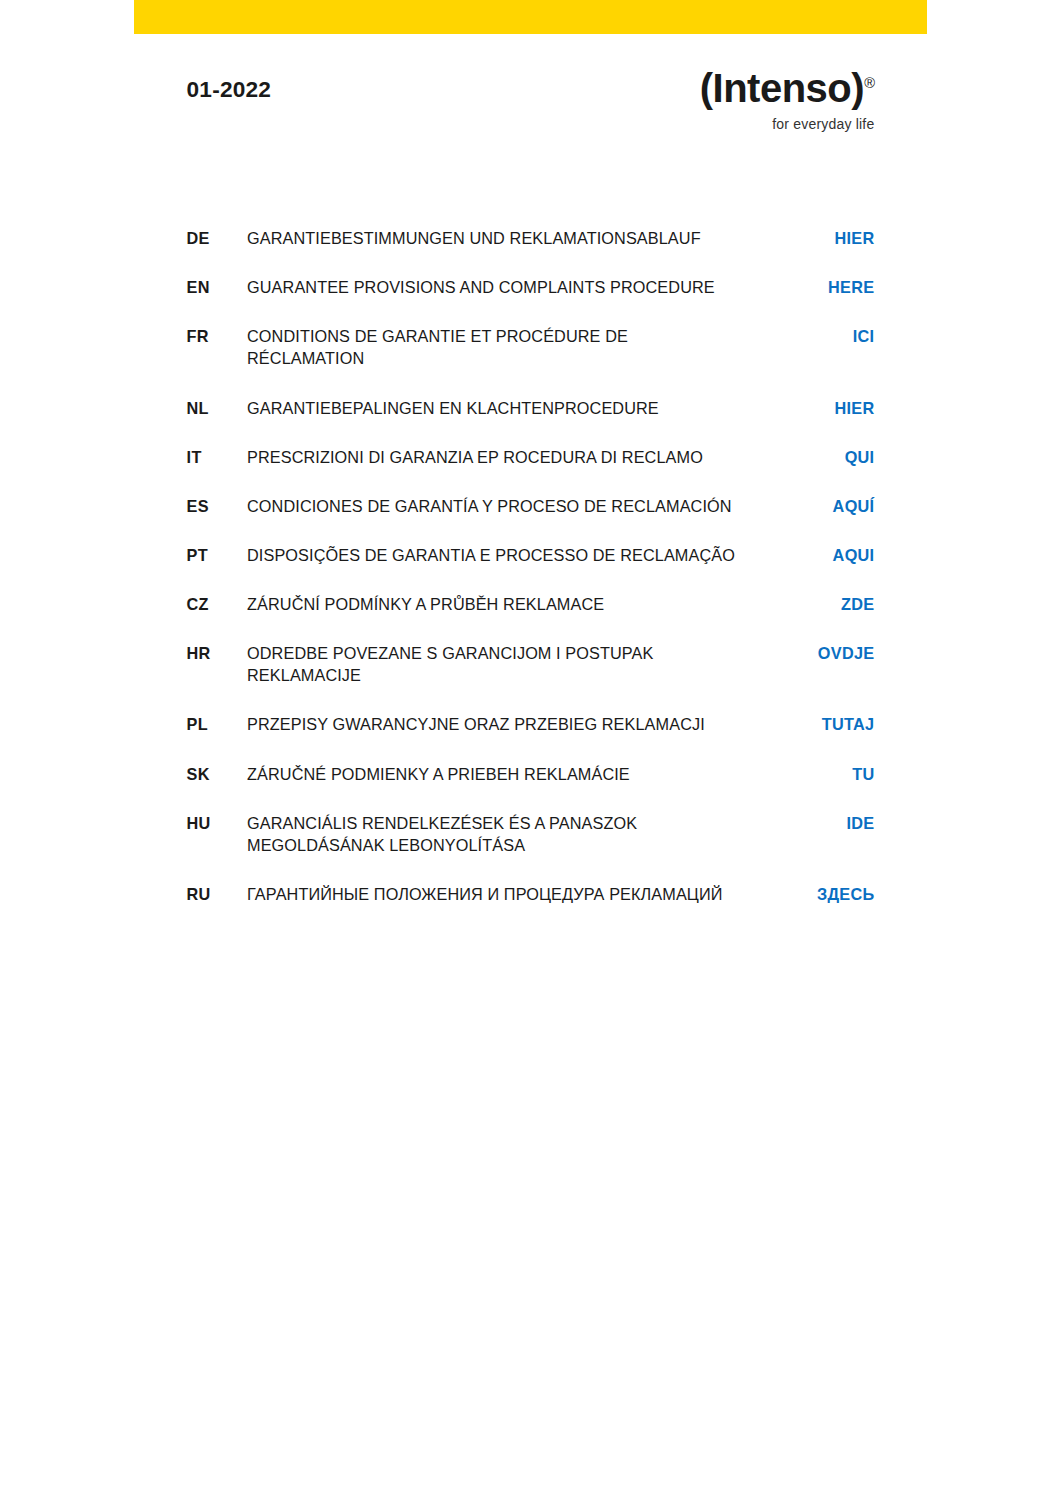01-2022
(Intenso)®
for everyday life
| DE | GARANTIEBESTIMMUNGEN UND REKLAMATIONSABLAUF | HIER |
| EN | GUARANTEE PROVISIONS AND COMPLAINTS PROCEDURE | HERE |
| FR | CONDITIONS DE GARANTIE ET PROCÉDURE DE RÉCLAMATION | ICI |
| NL | GARANTIEBEPALINGEN EN KLACHTENPROCEDURE | HIER |
| IT | PRESCRIZIONI DI GARANZIA EP ROCEDURA DI RECLAMO | QUI |
| ES | CONDICIONES DE GARANTÍA Y PROCESO DE RECLAMACIÓN | AQUÍ |
| PT | DISPOSIÇÕES DE GARANTIA E PROCESSO DE RECLAMAÇÃO | AQUI |
| CZ | ZÁRUČNÍ PODMÍNKY A PRŮBĚH REKLAMACE | ZDE |
| HR | ODREDBE POVEZANE S GARANCIJOM I POSTUPAK REKLAMACIJE | OVDJE |
| PL | PRZEPISY GWARANCYJNE ORAZ PRZEBIEG REKLAMACJI | TUTAJ |
| SK | ZÁRUČNÉ PODMIENKY A PRIEBEH REKLAMÁCIE | TU |
| HU | GARANCIÁLIS RENDELKEZÉSEK ÉS A PANASZOK MEGOLDÁSÁNAK LEBONYOLÍTÁSA | IDE |
| RU | ГАРАНТИЙНЫЕ ПОЛОЖЕНИЯ И ПРОЦЕДУРА РЕКЛАМАЦИЙ | ЗДЕСЬ |